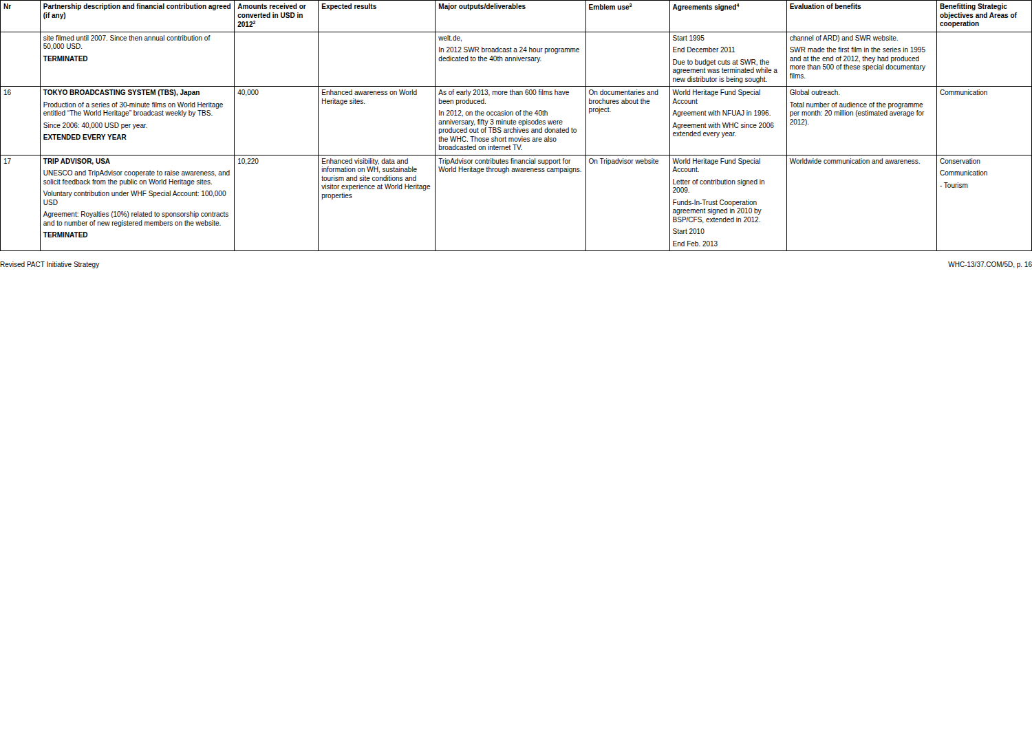| Nr | Partnership description and financial contribution agreed (if any) | Amounts received or converted in USD in 2012 2 | Expected results | Major outputs/deliverables | Emblem use 3 | Agreements signed 4 | Evaluation of benefits | Benefitting Strategic objectives and Areas of cooperation |
| --- | --- | --- | --- | --- | --- | --- | --- | --- |
| | site filmed until 2007. Since then annual contribution of 50,000 USD. TERMINATED | | | welt.de, In 2012 SWR broadcast a 24 hour programme dedicated to the 40th anniversary. | | Start 1995 End December 2011 Due to budget cuts at SWR, the agreement was terminated while a new distributor is being sought. | channel of ARD) and SWR website. SWR made the first film in the series in 1995 and at the end of 2012, they had produced more than 500 of these special documentary films. | |
| 16 | TOKYO BROADCASTING SYSTEM (TBS), Japan Production of a series of 30-minute films on World Heritage entitled “The World Heritage” broadcast weekly by TBS. Since 2006: 40,000 USD per year. EXTENDED EVERY YEAR | 40,000 | Enhanced awareness on World Heritage sites. | As of early 2013, more than 600 films have been produced. In 2012, on the occasion of the 40th anniversary, fifty 3 minute episodes were produced out of TBS archives and donated to the WHC. Those short movies are also broadcasted on internet TV. | On documentaries and brochures about the project. | World Heritage Fund Special Account Agreement with NFUAJ in 1996. Agreement with WHC since 2006 extended every year. | Global outreach. Total number of audience of the programme per month: 20 million (estimated average for 2012). | Communication |
| 17 | TRIP ADVISOR, USA UNESCO and TripAdvisor cooperate to raise awareness, and solicit feedback from the public on World Heritage sites. Voluntary contribution under WHF Special Account: 100,000 USD Agreement: Royalties (10%) related to sponsorship contracts and to number of new registered members on the website. TERMINATED | 10,220 | Enhanced visibility, data and information on WH, sustainable tourism and site conditions and visitor experience at World Heritage properties | TripAdvisor contributes financial support for World Heritage through awareness campaigns. | On Tripadvisor website | World Heritage Fund Special Account. Letter of contribution signed in 2009. Funds-In-Trust Cooperation agreement signed in 2010 by BSP/CFS, extended in 2012. Start 2010 End Feb. 2013 | Worldwide communication and awareness. | Conservation Communication - Tourism |
Revised PACT Initiative Strategy WHC-13/37.COM/5D, p. 16